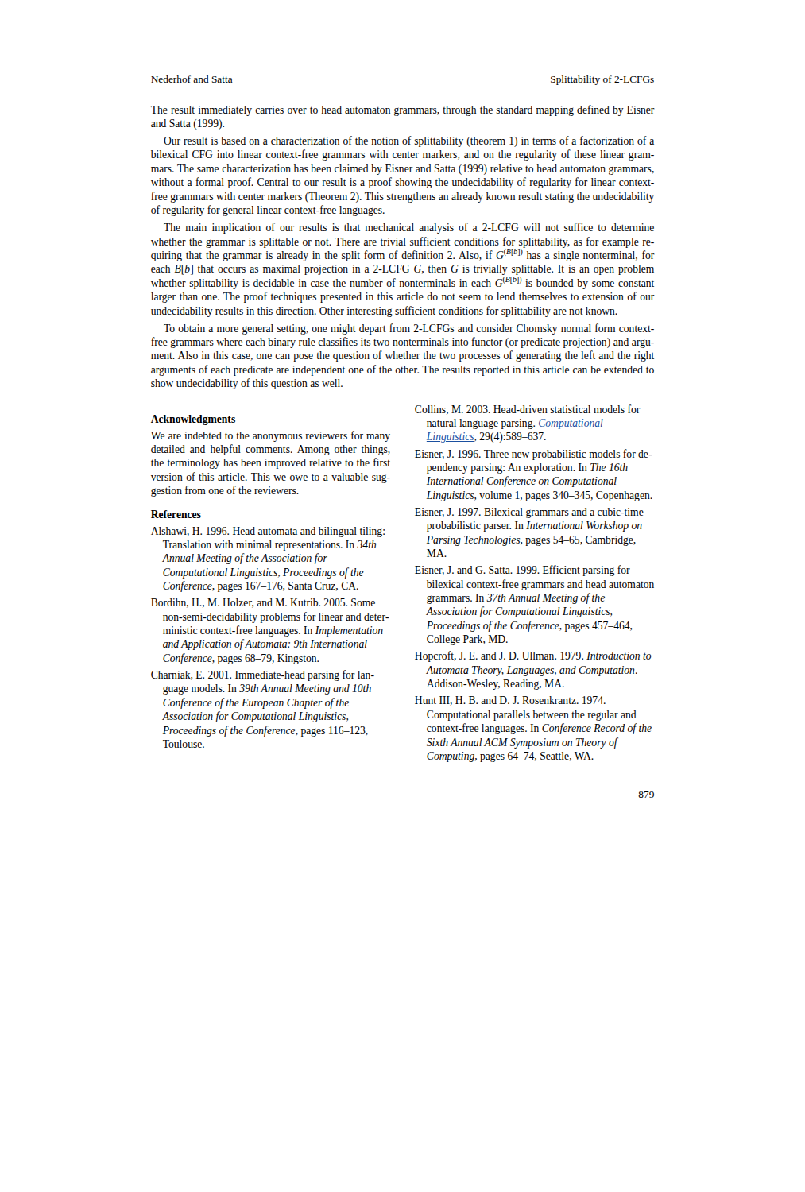Nederhof and Satta
Splittability of 2-LCFGs
The result immediately carries over to head automaton grammars, through the standard mapping defined by Eisner and Satta (1999).
Our result is based on a characterization of the notion of splittability (theorem 1) in terms of a factorization of a bilexical CFG into linear context-free grammars with center markers, and on the regularity of these linear grammars. The same characterization has been claimed by Eisner and Satta (1999) relative to head automaton grammars, without a formal proof. Central to our result is a proof showing the undecidability of regularity for linear context-free grammars with center markers (Theorem 2). This strengthens an already known result stating the undecidability of regularity for general linear context-free languages.
The main implication of our results is that mechanical analysis of a 2-LCFG will not suffice to determine whether the grammar is splittable or not. There are trivial sufficient conditions for splittability, as for example requiring that the grammar is already in the split form of definition 2. Also, if G(B[b]) has a single nonterminal, for each B[b] that occurs as maximal projection in a 2-LCFG G, then G is trivially splittable. It is an open problem whether splittability is decidable in case the number of nonterminals in each G(B[b]) is bounded by some constant larger than one. The proof techniques presented in this article do not seem to lend themselves to extension of our undecidability results in this direction. Other interesting sufficient conditions for splittability are not known.
To obtain a more general setting, one might depart from 2-LCFGs and consider Chomsky normal form context-free grammars where each binary rule classifies its two nonterminals into functor (or predicate projection) and argument. Also in this case, one can pose the question of whether the two processes of generating the left and the right arguments of each predicate are independent one of the other. The results reported in this article can be extended to show undecidability of this question as well.
Acknowledgments
We are indebted to the anonymous reviewers for many detailed and helpful comments. Among other things, the terminology has been improved relative to the first version of this article. This we owe to a valuable suggestion from one of the reviewers.
References
Alshawi, H. 1996. Head automata and bilingual tiling: Translation with minimal representations. In 34th Annual Meeting of the Association for Computational Linguistics, Proceedings of the Conference, pages 167–176, Santa Cruz, CA.
Bordihn, H., M. Holzer, and M. Kutrib. 2005. Some non-semi-decidability problems for linear and deterministic context-free languages. In Implementation and Application of Automata: 9th International Conference, pages 68–79, Kingston.
Charniak, E. 2001. Immediate-head parsing for language models. In 39th Annual Meeting and 10th Conference of the European Chapter of the Association for Computational Linguistics, Proceedings of the Conference, pages 116–123, Toulouse.
Collins, M. 2003. Head-driven statistical models for natural language parsing. Computational Linguistics, 29(4):589–637.
Eisner, J. 1996. Three new probabilistic models for dependency parsing: An exploration. In The 16th International Conference on Computational Linguistics, volume 1, pages 340–345, Copenhagen.
Eisner, J. 1997. Bilexical grammars and a cubic-time probabilistic parser. In International Workshop on Parsing Technologies, pages 54–65, Cambridge, MA.
Eisner, J. and G. Satta. 1999. Efficient parsing for bilexical context-free grammars and head automaton grammars. In 37th Annual Meeting of the Association for Computational Linguistics, Proceedings of the Conference, pages 457–464, College Park, MD.
Hopcroft, J. E. and J. D. Ullman. 1979. Introduction to Automata Theory, Languages, and Computation. Addison-Wesley, Reading, MA.
Hunt III, H. B. and D. J. Rosenkrantz. 1974. Computational parallels between the regular and context-free languages. In Conference Record of the Sixth Annual ACM Symposium on Theory of Computing, pages 64–74, Seattle, WA.
879